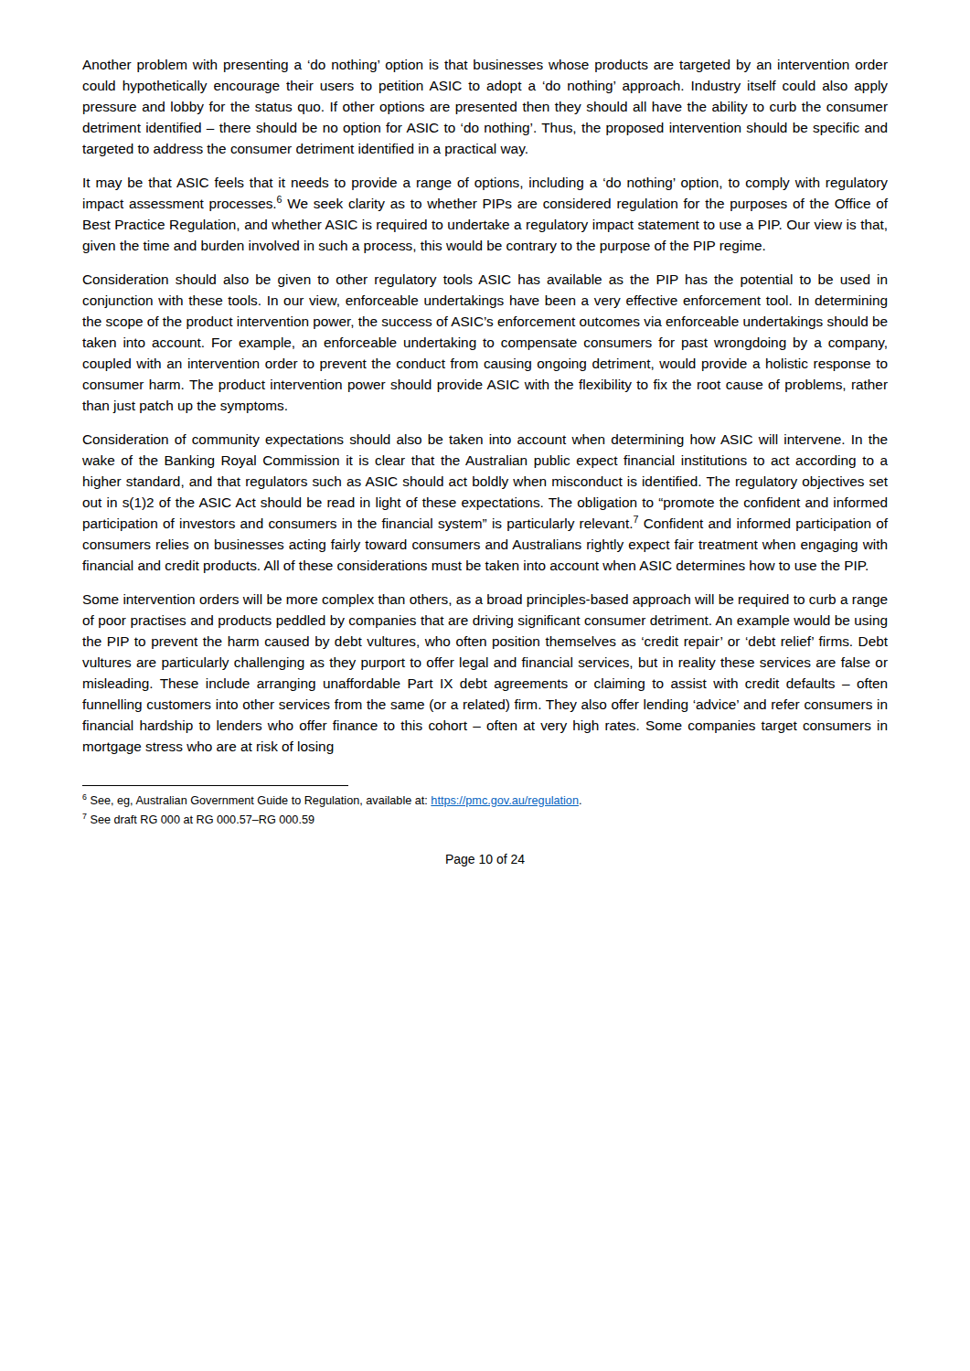Another problem with presenting a ‘do nothing’ option is that businesses whose products are targeted by an intervention order could hypothetically encourage their users to petition ASIC to adopt a ‘do nothing’ approach. Industry itself could also apply pressure and lobby for the status quo. If other options are presented then they should all have the ability to curb the consumer detriment identified – there should be no option for ASIC to ‘do nothing’. Thus, the proposed intervention should be specific and targeted to address the consumer detriment identified in a practical way.
It may be that ASIC feels that it needs to provide a range of options, including a ‘do nothing’ option, to comply with regulatory impact assessment processes.6 We seek clarity as to whether PIPs are considered regulation for the purposes of the Office of Best Practice Regulation, and whether ASIC is required to undertake a regulatory impact statement to use a PIP. Our view is that, given the time and burden involved in such a process, this would be contrary to the purpose of the PIP regime.
Consideration should also be given to other regulatory tools ASIC has available as the PIP has the potential to be used in conjunction with these tools. In our view, enforceable undertakings have been a very effective enforcement tool. In determining the scope of the product intervention power, the success of ASIC’s enforcement outcomes via enforceable undertakings should be taken into account. For example, an enforceable undertaking to compensate consumers for past wrongdoing by a company, coupled with an intervention order to prevent the conduct from causing ongoing detriment, would provide a holistic response to consumer harm. The product intervention power should provide ASIC with the flexibility to fix the root cause of problems, rather than just patch up the symptoms.
Consideration of community expectations should also be taken into account when determining how ASIC will intervene. In the wake of the Banking Royal Commission it is clear that the Australian public expect financial institutions to act according to a higher standard, and that regulators such as ASIC should act boldly when misconduct is identified. The regulatory objectives set out in s(1)2 of the ASIC Act should be read in light of these expectations. The obligation to “promote the confident and informed participation of investors and consumers in the financial system” is particularly relevant.7 Confident and informed participation of consumers relies on businesses acting fairly toward consumers and Australians rightly expect fair treatment when engaging with financial and credit products. All of these considerations must be taken into account when ASIC determines how to use the PIP.
Some intervention orders will be more complex than others, as a broad principles-based approach will be required to curb a range of poor practises and products peddled by companies that are driving significant consumer detriment. An example would be using the PIP to prevent the harm caused by debt vultures, who often position themselves as ‘credit repair’ or ‘debt relief’ firms. Debt vultures are particularly challenging as they purport to offer legal and financial services, but in reality these services are false or misleading. These include arranging unaffordable Part IX debt agreements or claiming to assist with credit defaults – often funnelling customers into other services from the same (or a related) firm. They also offer lending ‘advice’ and refer consumers in financial hardship to lenders who offer finance to this cohort – often at very high rates. Some companies target consumers in mortgage stress who are at risk of losing
6 See, eg, Australian Government Guide to Regulation, available at: https://pmc.gov.au/regulation.
7 See draft RG 000 at RG 000.57–RG 000.59
Page 10 of 24